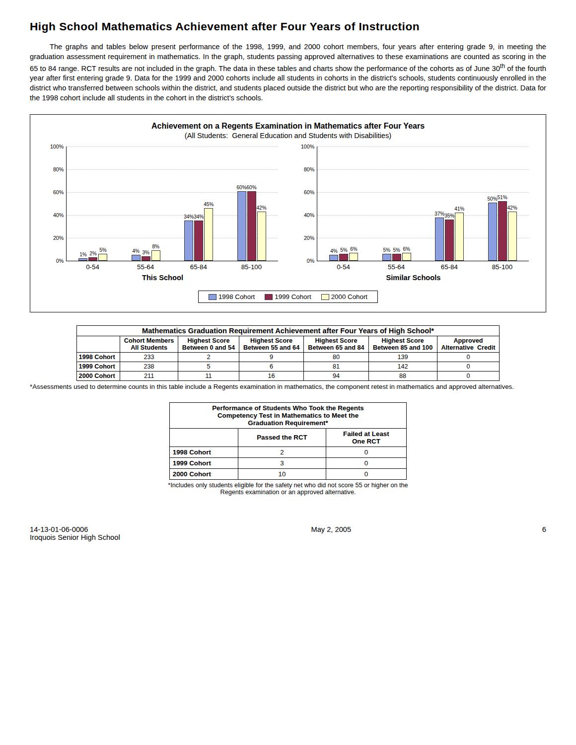High School Mathematics Achievement after Four Years of Instruction
The graphs and tables below present performance of the 1998, 1999, and 2000 cohort members, four years after entering grade 9, in meeting the graduation assessment requirement in mathematics. In the graph, students passing approved alternatives to these examinations are counted as scoring in the 65 to 84 range. RCT results are not included in the graph. The data in these tables and charts show the performance of the cohorts as of June 30th of the fourth year after first entering grade 9. Data for the 1999 and 2000 cohorts include all students in cohorts in the district's schools, students continuously enrolled in the district who transferred between schools within the district, and students placed outside the district but who are the reporting responsibility of the district. Data for the 1998 cohort include all students in the cohort in the district's schools.
Achievement on a Regents Examination in Mathematics after Four Years
(All Students: General Education and Students with Disabilities)
100% 80% 60% 40% 20% 0%
1%
2%
5%
4%
3%
8%
34%
34%
45%
60%
60%
42%
0-5455-6465-8485-100
This School
100% 80% 60% 40% 20% 0%
4%
5%
6%
5%
5%
6%
37%
35%
41%
50%
51%
42%
0-5455-6465-8485-100
Similar Schools
1998 Cohort
1999 Cohort
2000 Cohort
| Mathematics Graduation Requirement Achievement after Four Years of High School* |
| --- |
| | Cohort Members All Students | Highest Score Between 0 and 54 | Highest Score Between 55 and 64 | Highest Score Between 65 and 84 | Highest Score Between 85 and 100 | Approved Alternative Credit |
| 1998 Cohort | 233 | 2 | 9 | 80 | 139 | 0 |
| 1999 Cohort | 238 | 5 | 6 | 81 | 142 | 0 |
| 2000 Cohort | 211 | 11 | 16 | 94 | 88 | 0 |
*Assessments used to determine counts in this table include a Regents examination in mathematics, the component retest in mathematics and approved alternatives.
| Performance of Students Who Took the Regents Competency Test in Mathematics to Meet the Graduation Requirement* |
| --- |
| | Passed the RCT | Failed at Least One RCT |
| 1998 Cohort | 2 | 0 |
| 1999 Cohort | 3 | 0 |
| 2000 Cohort | 10 | 0 |
*Includes only students eligible for the safety net who did not score 55 or higher on the
Regents examination or an approved alternative.
14-13-01-06-0006 Iroquois Senior High School
May 2, 2005
6